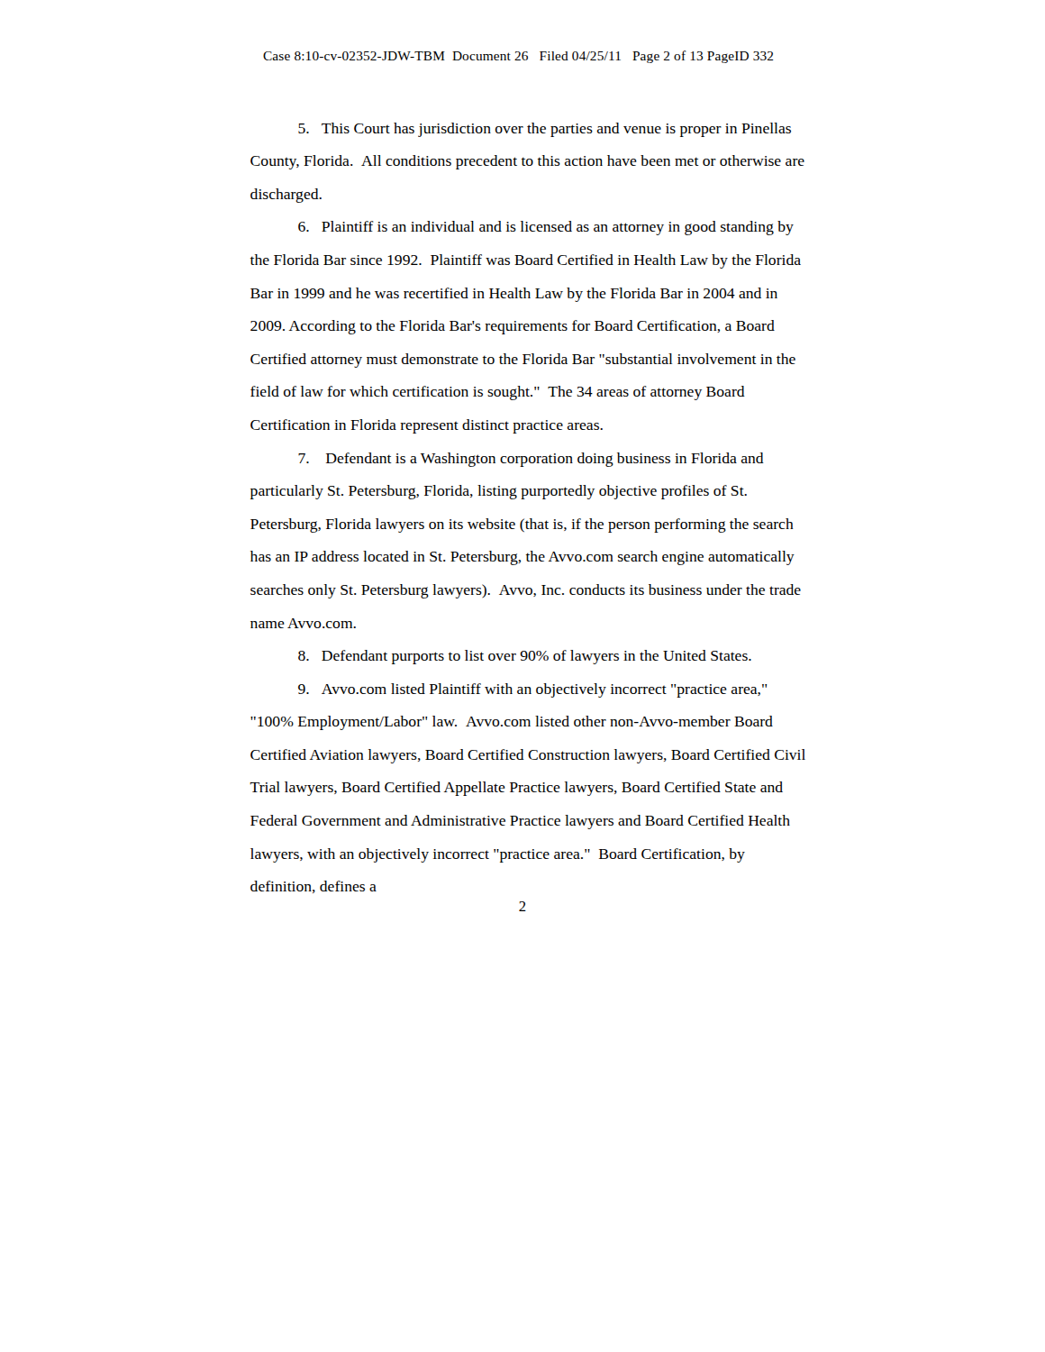Case 8:10-cv-02352-JDW-TBM Document 26 Filed 04/25/11 Page 2 of 13 PageID 332
5. This Court has jurisdiction over the parties and venue is proper in Pinellas County, Florida. All conditions precedent to this action have been met or otherwise are discharged.
6. Plaintiff is an individual and is licensed as an attorney in good standing by the Florida Bar since 1992. Plaintiff was Board Certified in Health Law by the Florida Bar in 1999 and he was recertified in Health Law by the Florida Bar in 2004 and in 2009. According to the Florida Bar's requirements for Board Certification, a Board Certified attorney must demonstrate to the Florida Bar "substantial involvement in the field of law for which certification is sought." The 34 areas of attorney Board Certification in Florida represent distinct practice areas.
7. Defendant is a Washington corporation doing business in Florida and particularly St. Petersburg, Florida, listing purportedly objective profiles of St. Petersburg, Florida lawyers on its website (that is, if the person performing the search has an IP address located in St. Petersburg, the Avvo.com search engine automatically searches only St. Petersburg lawyers). Avvo, Inc. conducts its business under the trade name Avvo.com.
8. Defendant purports to list over 90% of lawyers in the United States.
9. Avvo.com listed Plaintiff with an objectively incorrect "practice area," "100% Employment/Labor" law. Avvo.com listed other non-Avvo-member Board Certified Aviation lawyers, Board Certified Construction lawyers, Board Certified Civil Trial lawyers, Board Certified Appellate Practice lawyers, Board Certified State and Federal Government and Administrative Practice lawyers and Board Certified Health lawyers, with an objectively incorrect "practice area." Board Certification, by definition, defines a
2